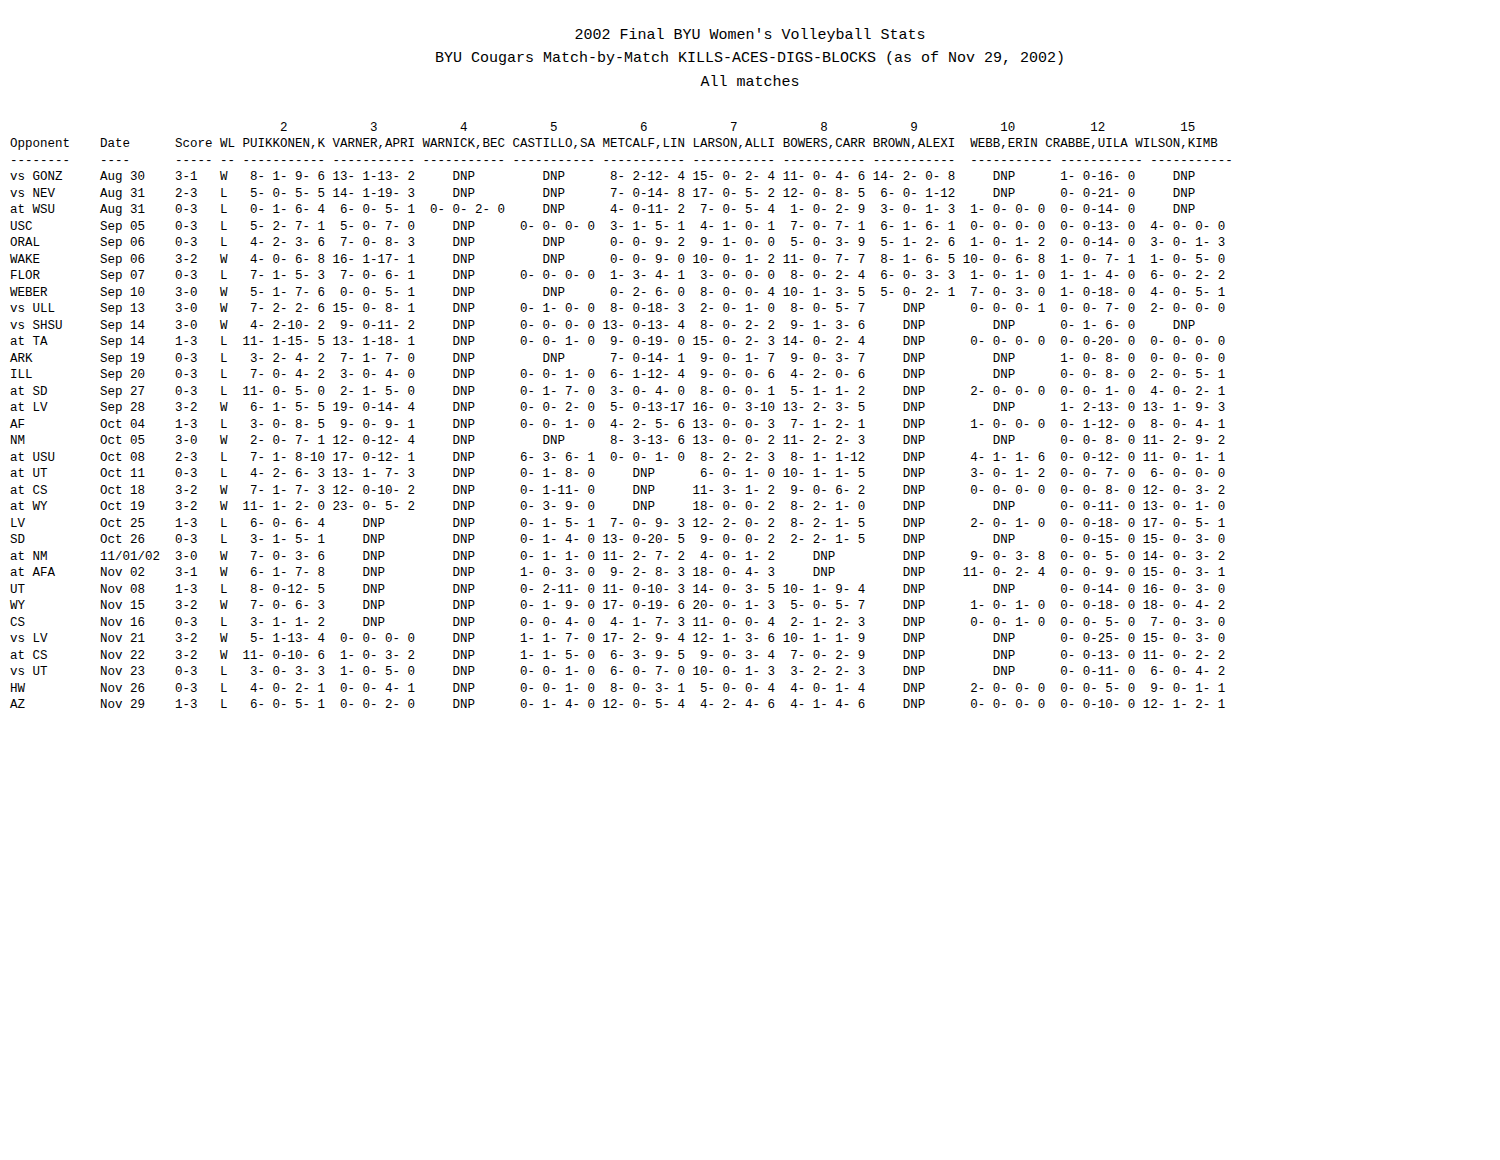2002 Final BYU Women's Volleyball Stats
BYU Cougars Match-by-Match KILLS-ACES-DIGS-BLOCKS (as of Nov 29, 2002)
All matches
                                    2           3           4           5           6           7           8           9           10          12          15
Opponent    Date      Score WL PUIKKONEN,K VARNER,APRI WARNICK,BEC CASTILLO,SA METCALF,LIN LARSON,ALLI BOWERS,CARR BROWN,ALEXI  WEBB,ERIN CRABBE,UILA WILSON,KIMB
--------    ----      ----- -- ----------- ----------- ----------- ----------- ----------- ----------- ----------- -----------  ----------- ----------- -----------
vs GONZ     Aug 30    3-1   W   8- 1- 9- 6 13- 1-13- 2     DNP         DNP      8- 2-12- 4 15- 0- 2- 4 11- 0- 4- 6 14- 2- 0- 8     DNP      1- 0-16- 0     DNP
vs NEV      Aug 31    2-3   L   5- 0- 5- 5 14- 1-19- 3     DNP         DNP      7- 0-14- 8 17- 0- 5- 2 12- 0- 8- 5  6- 0- 1-12     DNP      0- 0-21- 0     DNP
at WSU      Aug 31    0-3   L   0- 1- 6- 4  6- 0- 5- 1  0- 0- 2- 0     DNP      4- 0-11- 2  7- 0- 5- 4  1- 0- 2- 9  3- 0- 1- 3  1- 0- 0- 0  0- 0-14- 0     DNP
USC         Sep 05    0-3   L   5- 2- 7- 1  5- 0- 7- 0     DNP      0- 0- 0- 0  3- 1- 5- 1  4- 1- 0- 1  7- 0- 7- 1  6- 1- 6- 1  0- 0- 0- 0  0- 0-13- 0  4- 0- 0- 0
ORAL        Sep 06    0-3   L   4- 2- 3- 6  7- 0- 8- 3     DNP         DNP      0- 0- 9- 2  9- 1- 0- 0  5- 0- 3- 9  5- 1- 2- 6  1- 0- 1- 2  0- 0-14- 0  3- 0- 1- 3
WAKE        Sep 06    3-2   W   4- 0- 6- 8 16- 1-17- 1     DNP         DNP      0- 0- 9- 0 10- 0- 1- 2 11- 0- 7- 7  8- 1- 6- 5 10- 0- 6- 8  1- 0- 7- 1  1- 0- 5- 0
FLOR        Sep 07    0-3   L   7- 1- 5- 3  7- 0- 6- 1     DNP      0- 0- 0- 0  1- 3- 4- 1  3- 0- 0- 0  8- 0- 2- 4  6- 0- 3- 3  1- 0- 1- 0  1- 1- 4- 0  6- 0- 2- 2
WEBER       Sep 10    3-0   W   5- 1- 7- 6  0- 0- 5- 1     DNP         DNP      0- 2- 6- 0  8- 0- 0- 4 10- 1- 3- 5  5- 0- 2- 1  7- 0- 3- 0  1- 0-18- 0  4- 0- 5- 1
vs ULL      Sep 13    3-0   W   7- 2- 2- 6 15- 0- 8- 1     DNP      0- 1- 0- 0  8- 0-18- 3  2- 0- 1- 0  8- 0- 5- 7     DNP      0- 0- 0- 1  0- 0- 7- 0  2- 0- 0- 0
vs SHSU     Sep 14    3-0   W   4- 2-10- 2  9- 0-11- 2     DNP      0- 0- 0- 0 13- 0-13- 4  8- 0- 2- 2  9- 1- 3- 6     DNP         DNP      0- 1- 6- 0     DNP
at TA       Sep 14    1-3   L  11- 1-15- 5 13- 1-18- 1     DNP      0- 0- 1- 0  9- 0-19- 0 15- 0- 2- 3 14- 0- 2- 4     DNP      0- 0- 0- 0  0- 0-20- 0  0- 0- 0- 0
ARK         Sep 19    0-3   L   3- 2- 4- 2  7- 1- 7- 0     DNP         DNP      7- 0-14- 1  9- 0- 1- 7  9- 0- 3- 7     DNP         DNP      1- 0- 8- 0  0- 0- 0- 0
ILL         Sep 20    0-3   L   7- 0- 4- 2  3- 0- 4- 0     DNP      0- 0- 1- 0  6- 1-12- 4  9- 0- 0- 6  4- 2- 0- 6     DNP         DNP      0- 0- 8- 0  2- 0- 5- 1
at SD       Sep 27    0-3   L  11- 0- 5- 0  2- 1- 5- 0     DNP      0- 1- 7- 0  3- 0- 4- 0  8- 0- 0- 1  5- 1- 1- 2     DNP      2- 0- 0- 0  0- 0- 1- 0  4- 0- 2- 1
at LV       Sep 28    3-2   W   6- 1- 5- 5 19- 0-14- 4     DNP      0- 0- 2- 0  5- 0-13-17 16- 0- 3-10 13- 2- 3- 5     DNP         DNP      1- 2-13- 0 13- 1- 9- 3
AF          Oct 04    1-3   L   3- 0- 8- 5  9- 0- 9- 1     DNP      0- 0- 1- 0  4- 2- 5- 6 13- 0- 0- 3  7- 1- 2- 1     DNP      1- 0- 0- 0  0- 1-12- 0  8- 0- 4- 1
NM          Oct 05    3-0   W   2- 0- 7- 1 12- 0-12- 4     DNP         DNP      8- 3-13- 6 13- 0- 0- 2 11- 2- 2- 3     DNP         DNP      0- 0- 8- 0 11- 2- 9- 2
at USU      Oct 08    2-3   L   7- 1- 8-10 17- 0-12- 1     DNP      6- 3- 6- 1  0- 0- 1- 0  8- 2- 2- 3  8- 1- 1-12     DNP      4- 1- 1- 6  0- 0-12- 0 11- 0- 1- 1
at UT       Oct 11    0-3   L   4- 2- 6- 3 13- 1- 7- 3     DNP      0- 1- 8- 0     DNP      6- 0- 1- 0 10- 1- 1- 5     DNP      3- 0- 1- 2  0- 0- 7- 0  6- 0- 0- 0
at CS       Oct 18    3-2   W   7- 1- 7- 3 12- 0-10- 2     DNP      0- 1-11- 0     DNP     11- 3- 1- 2  9- 0- 6- 2     DNP      0- 0- 0- 0  0- 0- 8- 0 12- 0- 3- 2
at WY       Oct 19    3-2   W  11- 1- 2- 0 23- 0- 5- 2     DNP      0- 3- 9- 0     DNP     18- 0- 0- 2  8- 2- 1- 0     DNP         DNP      0- 0-11- 0 13- 0- 1- 0
LV          Oct 25    1-3   L   6- 0- 6- 4     DNP         DNP      0- 1- 5- 1  7- 0- 9- 3 12- 2- 0- 2  8- 2- 1- 5     DNP      2- 0- 1- 0  0- 0-18- 0 17- 0- 5- 1
SD          Oct 26    0-3   L   3- 1- 5- 1     DNP         DNP      0- 1- 4- 0 13- 0-20- 5  9- 0- 0- 2  2- 2- 1- 5     DNP         DNP      0- 0-15- 0 15- 0- 3- 0
at NM       11/01/02  3-0   W   7- 0- 3- 6     DNP         DNP      0- 1- 1- 0 11- 2- 7- 2  4- 0- 1- 2     DNP         DNP      9- 0- 3- 8  0- 0- 5- 0 14- 0- 3- 2
at AFA      Nov 02    3-1   W   6- 1- 7- 8     DNP         DNP      1- 0- 3- 0  9- 2- 8- 3 18- 0- 4- 3     DNP         DNP     11- 0- 2- 4  0- 0- 9- 0 15- 0- 3- 1
UT          Nov 08    1-3   L   8- 0-12- 5     DNP         DNP      0- 2-11- 0 11- 0-10- 3 14- 0- 3- 5 10- 1- 9- 4     DNP         DNP      0- 0-14- 0 16- 0- 3- 0
WY          Nov 15    3-2   W   7- 0- 6- 3     DNP         DNP      0- 1- 9- 0 17- 0-19- 6 20- 0- 1- 3  5- 0- 5- 7     DNP      1- 0- 1- 0  0- 0-18- 0 18- 0- 4- 2
CS          Nov 16    0-3   L   3- 1- 1- 2     DNP         DNP      0- 0- 4- 0  4- 1- 7- 3 11- 0- 0- 4  2- 1- 2- 3     DNP      0- 0- 1- 0  0- 0- 5- 0  7- 0- 3- 0
vs LV       Nov 21    3-2   W   5- 1-13- 4  0- 0- 0- 0     DNP      1- 1- 7- 0 17- 2- 9- 4 12- 1- 3- 6 10- 1- 1- 9     DNP         DNP      0- 0-25- 0 15- 0- 3- 0
at CS       Nov 22    3-2   W  11- 0-10- 6  1- 0- 3- 2     DNP      1- 1- 5- 0  6- 3- 9- 5  9- 0- 3- 4  7- 0- 2- 9     DNP         DNP      0- 0-13- 0 11- 0- 2- 2
vs UT       Nov 23    0-3   L   3- 0- 3- 3  1- 0- 5- 0     DNP      0- 0- 1- 0  6- 0- 7- 0 10- 0- 1- 3  3- 2- 2- 3     DNP         DNP      0- 0-11- 0  6- 0- 4- 2
HW          Nov 26    0-3   L   4- 0- 2- 1  0- 0- 4- 1     DNP      0- 0- 1- 0  8- 0- 3- 1  5- 0- 0- 4  4- 0- 1- 4     DNP      2- 0- 0- 0  0- 0- 5- 0  9- 0- 1- 1
AZ          Nov 29    1-3   L   6- 0- 5- 1  0- 0- 2- 0     DNP      0- 1- 4- 0 12- 0- 5- 4  4- 2- 4- 6  4- 1- 4- 6     DNP      0- 0- 0- 0  0- 0-10- 0 12- 1- 2- 1